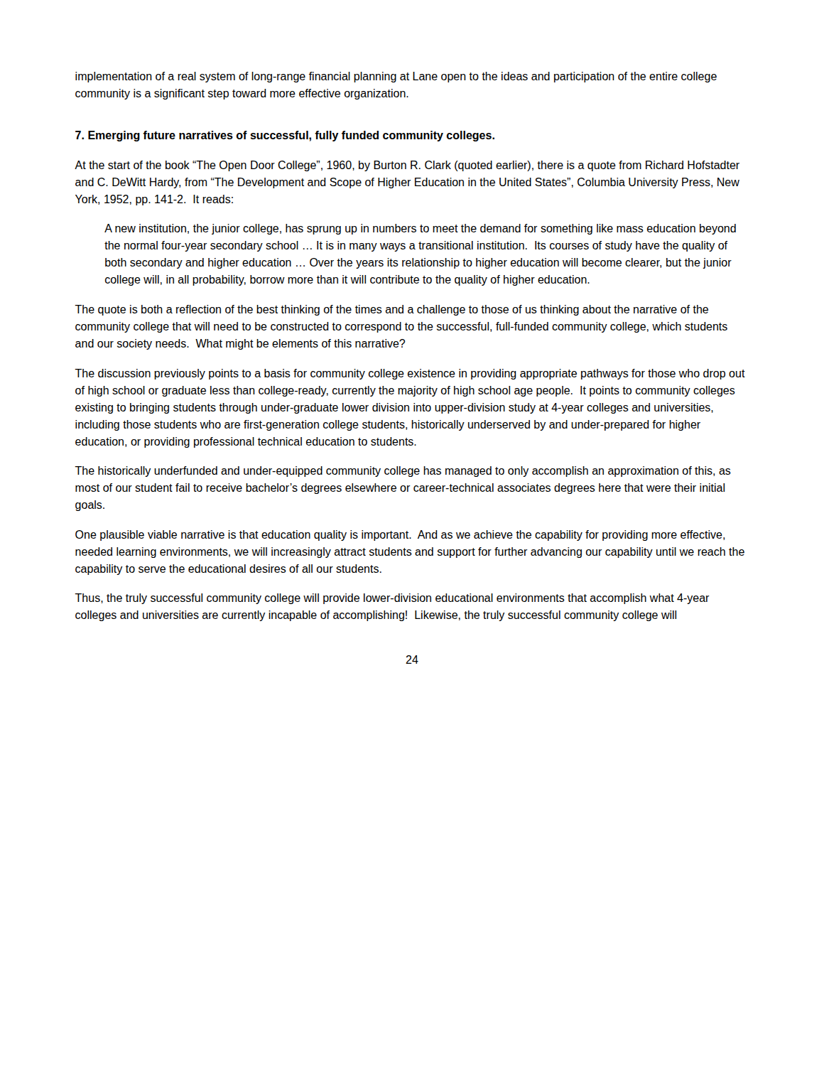implementation of a real system of long-range financial planning at Lane open to the ideas and participation of the entire college community is a significant step toward more effective organization.
7. Emerging future narratives of successful, fully funded community colleges.
At the start of the book “The Open Door College”, 1960, by Burton R. Clark (quoted earlier), there is a quote from Richard Hofstadter and C. DeWitt Hardy, from “The Development and Scope of Higher Education in the United States”, Columbia University Press, New York, 1952, pp. 141-2. It reads:
A new institution, the junior college, has sprung up in numbers to meet the demand for something like mass education beyond the normal four-year secondary school … It is in many ways a transitional institution. Its courses of study have the quality of both secondary and higher education … Over the years its relationship to higher education will become clearer, but the junior college will, in all probability, borrow more than it will contribute to the quality of higher education.
The quote is both a reflection of the best thinking of the times and a challenge to those of us thinking about the narrative of the community college that will need to be constructed to correspond to the successful, full-funded community college, which students and our society needs. What might be elements of this narrative?
The discussion previously points to a basis for community college existence in providing appropriate pathways for those who drop out of high school or graduate less than college-ready, currently the majority of high school age people. It points to community colleges existing to bringing students through under-graduate lower division into upper-division study at 4-year colleges and universities, including those students who are first-generation college students, historically underserved by and under-prepared for higher education, or providing professional technical education to students.
The historically underfunded and under-equipped community college has managed to only accomplish an approximation of this, as most of our student fail to receive bachelor’s degrees elsewhere or career-technical associates degrees here that were their initial goals.
One plausible viable narrative is that education quality is important. And as we achieve the capability for providing more effective, needed learning environments, we will increasingly attract students and support for further advancing our capability until we reach the capability to serve the educational desires of all our students.
Thus, the truly successful community college will provide lower-division educational environments that accomplish what 4-year colleges and universities are currently incapable of accomplishing! Likewise, the truly successful community college will
24